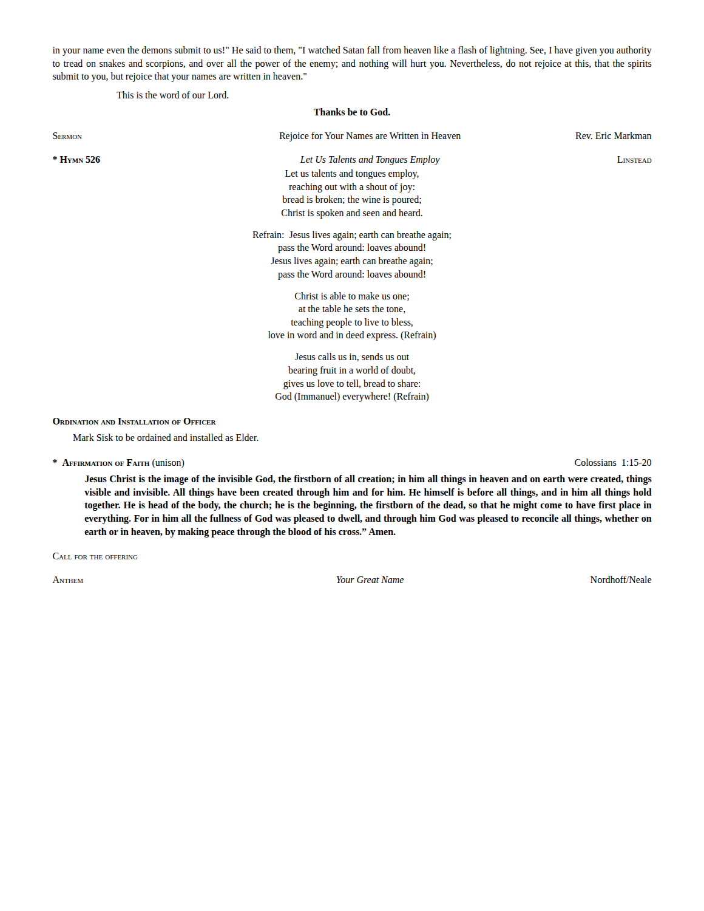in your name even the demons submit to us!" He said to them, "I watched Satan fall from heaven like a flash of lightning. See, I have given you authority to tread on snakes and scorpions, and over all the power of the enemy; and nothing will hurt you. Nevertheless, do not rejoice at this, that the spirits submit to you, but rejoice that your names are written in heaven."
This is the word of our Lord.
Thanks be to God.
Sermon
Rejoice for Your Names are Written in Heaven
Rev. Eric Markman
* Hymn 526
Let Us Talents and Tongues Employ
Linstead
Let us talents and tongues employ,
reaching out with a shout of joy:
bread is broken; the wine is poured;
Christ is spoken and seen and heard.
Refrain: Jesus lives again; earth can breathe again;
pass the Word around: loaves abound!
Jesus lives again; earth can breathe again;
pass the Word around: loaves abound!
Christ is able to make us one;
at the table he sets the tone,
teaching people to live to bless,
love in word and in deed express. (Refrain)
Jesus calls us in, sends us out
bearing fruit in a world of doubt,
gives us love to tell, bread to share:
God (Immanuel) everywhere! (Refrain)
Ordination and Installation of Officer
Mark Sisk to be ordained and installed as Elder.
* Affirmation of Faith (unison) Colossians 1:15-20
Jesus Christ is the image of the invisible God, the firstborn of all creation; in him all things in heaven and on earth were created, things visible and invisible. All things have been created through him and for him. He himself is before all things, and in him all things hold together. He is head of the body, the church; he is the beginning, the firstborn of the dead, so that he might come to have first place in everything. For in him all the fullness of God was pleased to dwell, and through him God was pleased to reconcile all things, whether on earth or in heaven, by making peace through the blood of his cross.” Amen.
Call for the offering
Anthem
Your Great Name
Nordhoff/Neale